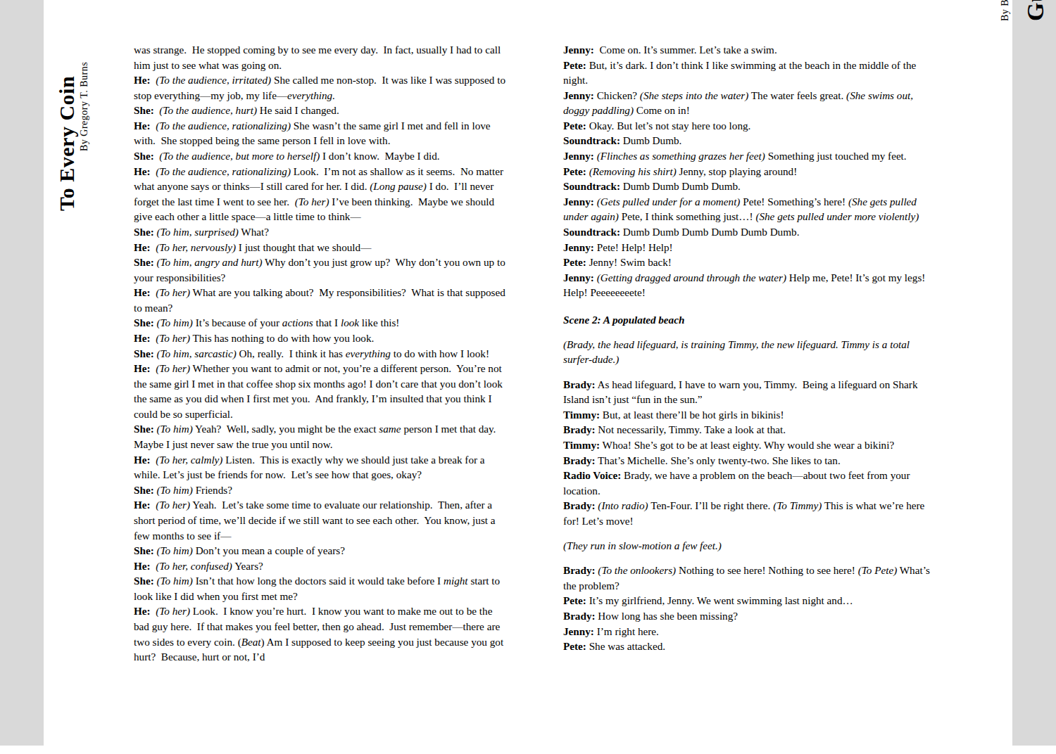To Every Coin
By Gregory T. Burns
Gums
By Bryan Denbow
was strange. He stopped coming by to see me every day. In fact, usually I had to call him just to see what was going on.
He: (To the audience, irritated) She called me non-stop. It was like I was supposed to stop everything—my job, my life—everything.
She: (To the audience, hurt) He said I changed.
He: (To the audience, rationalizing) She wasn’t the same girl I met and fell in love with. She stopped being the same person I fell in love with.
She: (To the audience, but more to herself) I don’t know. Maybe I did.
He: (To the audience, rationalizing) Look. I’m not as shallow as it seems. No matter what anyone says or thinks—I still cared for her. I did. (Long pause) I do. I’ll never forget the last time I went to see her. (To her) I’ve been thinking. Maybe we should give each other a little space—a little time to think—
She: (To him, surprised) What?
He: (To her, nervously) I just thought that we should—
She: (To him, angry and hurt) Why don’t you just grow up? Why don’t you own up to your responsibilities?
He: (To her) What are you talking about? My responsibilities? What is that supposed to mean?
She: (To him) It’s because of your actions that I look like this!
He: (To her) This has nothing to do with how you look.
She: (To him, sarcastic) Oh, really. I think it has everything to do with how I look!
He: (To her) Whether you want to admit or not, you’re a different person. You’re not the same girl I met in that coffee shop six months ago! I don’t care that you don’t look the same as you did when I first met you. And frankly, I’m insulted that you think I could be so superficial.
She: (To him) Yeah? Well, sadly, you might be the exact same person I met that day. Maybe I just never saw the true you until now.
He: (To her, calmly) Listen. This is exactly why we should just take a break for a while. Let’s just be friends for now. Let’s see how that goes, okay?
She: (To him) Friends?
He: (To her) Yeah. Let’s take some time to evaluate our relationship. Then, after a short period of time, we’ll decide if we still want to see each other. You know, just a few months to see if—
She: (To him) Don’t you mean a couple of years?
He: (To her, confused) Years?
She: (To him) Isn’t that how long the doctors said it would take before I might start to look like I did when you first met me?
He: (To her) Look. I know you’re hurt. I know you want to make me out to be the bad guy here. If that makes you feel better, then go ahead. Just remember—there are two sides to every coin. (Beat) Am I supposed to keep seeing you just because you got hurt? Because, hurt or not, I’d
Jenny: Come on. It’s summer. Let’s take a swim.
Pete: But, it’s dark. I don’t think I like swimming at the beach in the middle of the night.
Jenny: Chicken? (She steps into the water) The water feels great. (She swims out, doggy paddling) Come on in!
Pete: Okay. But let’s not stay here too long.
Soundtrack: Dumb Dumb.
Jenny: (Flinches as something grazes her feet) Something just touched my feet.
Pete: (Removing his shirt) Jenny, stop playing around!
Soundtrack: Dumb Dumb Dumb Dumb.
Jenny: (Gets pulled under for a moment) Pete! Something’s here! (She gets pulled under again) Pete, I think something just…! (She gets pulled under more violently)
Soundtrack: Dumb Dumb Dumb Dumb Dumb Dumb.
Jenny: Pete! Help! Help!
Pete: Jenny! Swim back!
Jenny: (Getting dragged around through the water) Help me, Pete! It’s got my legs! Help! Peeeeeeeete!
Scene 2: A populated beach
(Brady, the head lifeguard, is training Timmy, the new lifeguard. Timmy is a total surfer-dude.)
Brady: As head lifeguard, I have to warn you, Timmy. Being a lifeguard on Shark Island isn’t just “fun in the sun.”
Timmy: But, at least there’ll be hot girls in bikinis!
Brady: Not necessarily, Timmy. Take a look at that.
Timmy: Whoa! She’s got to be at least eighty. Why would she wear a bikini?
Brady: That’s Michelle. She’s only twenty-two. She likes to tan.
Radio Voice: Brady, we have a problem on the beach—about two feet from your location.
Brady: (Into radio) Ten-Four. I’ll be right there. (To Timmy) This is what we’re here for! Let’s move!
(They run in slow-motion a few feet.)
Brady: (To the onlookers) Nothing to see here! Nothing to see here! (To Pete) What’s the problem?
Pete: It’s my girlfriend, Jenny. We went swimming last night and…
Brady: How long has she been missing?
Jenny: I’m right here.
Pete: She was attacked.